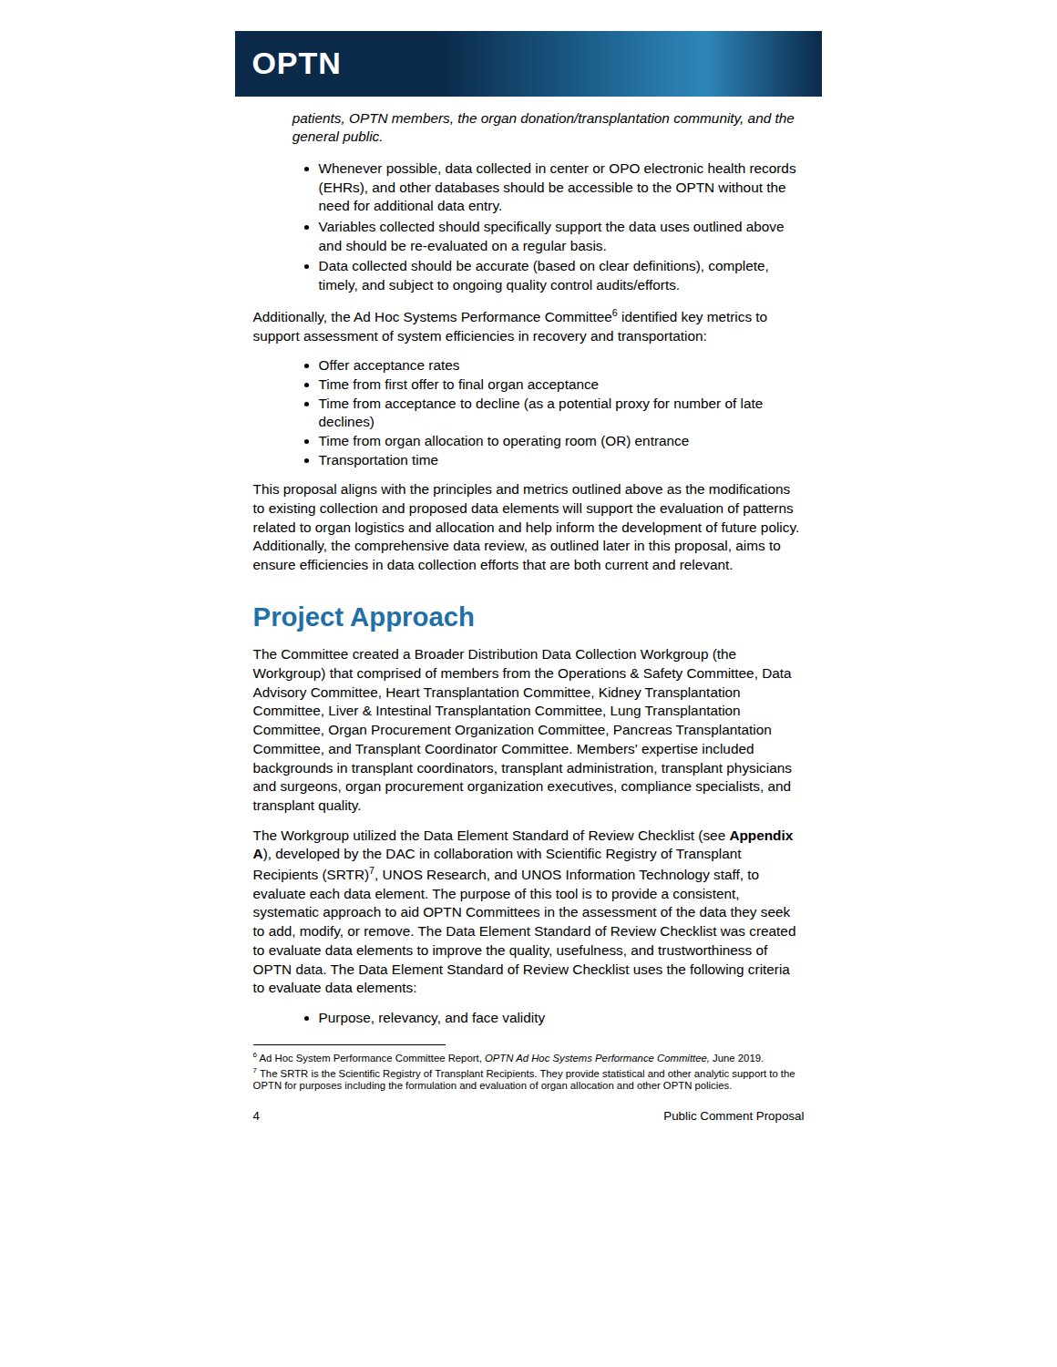OPTN
patients, OPTN members, the organ donation/transplantation community, and the general public.
Whenever possible, data collected in center or OPO electronic health records (EHRs), and other databases should be accessible to the OPTN without the need for additional data entry.
Variables collected should specifically support the data uses outlined above and should be re-evaluated on a regular basis.
Data collected should be accurate (based on clear definitions), complete, timely, and subject to ongoing quality control audits/efforts.
Additionally, the Ad Hoc Systems Performance Committee6 identified key metrics to support assessment of system efficiencies in recovery and transportation:
Offer acceptance rates
Time from first offer to final organ acceptance
Time from acceptance to decline (as a potential proxy for number of late declines)
Time from organ allocation to operating room (OR) entrance
Transportation time
This proposal aligns with the principles and metrics outlined above as the modifications to existing collection and proposed data elements will support the evaluation of patterns related to organ logistics and allocation and help inform the development of future policy. Additionally, the comprehensive data review, as outlined later in this proposal, aims to ensure efficiencies in data collection efforts that are both current and relevant.
Project Approach
The Committee created a Broader Distribution Data Collection Workgroup (the Workgroup) that comprised of members from the Operations & Safety Committee, Data Advisory Committee, Heart Transplantation Committee, Kidney Transplantation Committee, Liver & Intestinal Transplantation Committee, Lung Transplantation Committee, Organ Procurement Organization Committee, Pancreas Transplantation Committee, and Transplant Coordinator Committee. Members' expertise included backgrounds in transplant coordinators, transplant administration, transplant physicians and surgeons, organ procurement organization executives, compliance specialists, and transplant quality.
The Workgroup utilized the Data Element Standard of Review Checklist (see Appendix A), developed by the DAC in collaboration with Scientific Registry of Transplant Recipients (SRTR)7, UNOS Research, and UNOS Information Technology staff, to evaluate each data element. The purpose of this tool is to provide a consistent, systematic approach to aid OPTN Committees in the assessment of the data they seek to add, modify, or remove. The Data Element Standard of Review Checklist was created to evaluate data elements to improve the quality, usefulness, and trustworthiness of OPTN data. The Data Element Standard of Review Checklist uses the following criteria to evaluate data elements:
Purpose, relevancy, and face validity
6 Ad Hoc System Performance Committee Report, OPTN Ad Hoc Systems Performance Committee, June 2019.
7 The SRTR is the Scientific Registry of Transplant Recipients. They provide statistical and other analytic support to the OPTN for purposes including the formulation and evaluation of organ allocation and other OPTN policies.
4 Public Comment Proposal